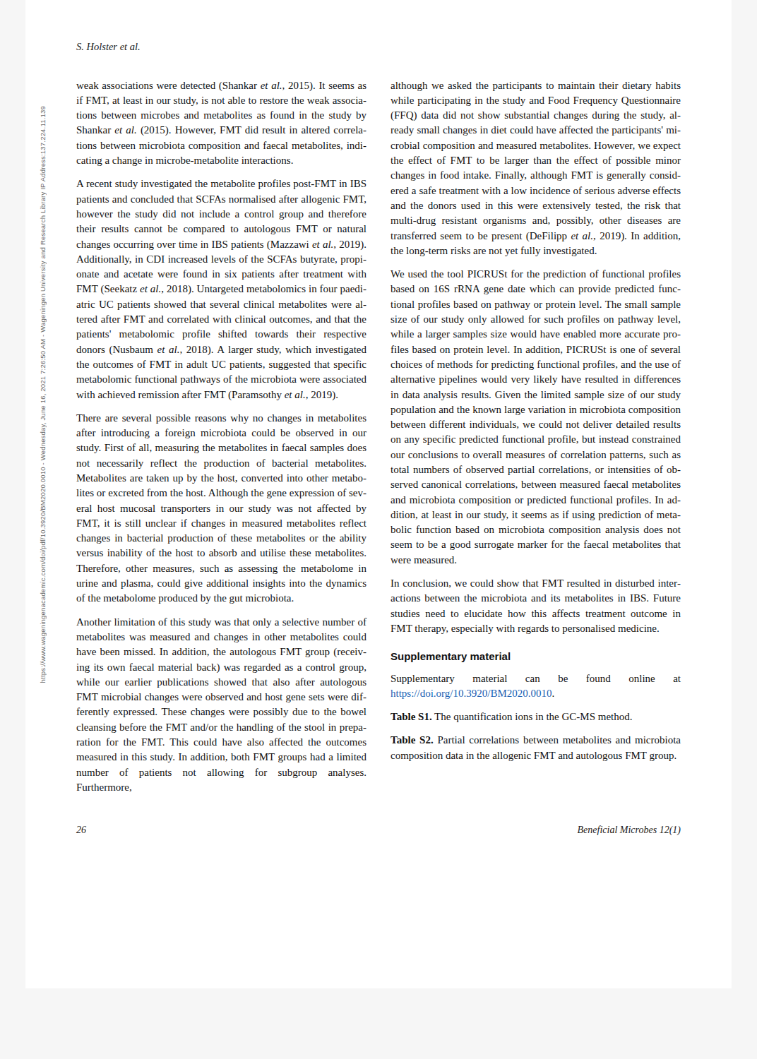https://www.wageningenacademic.com/doi/pdf/10.3920/BM2020.0010 - Wednesday, June 16, 2021 7:26:50 AM - Wageningen University and Research Library IP Address:137.224.11.139
S. Holster et al.
weak associations were detected (Shankar et al., 2015). It seems as if FMT, at least in our study, is not able to restore the weak associations between microbes and metabolites as found in the study by Shankar et al. (2015). However, FMT did result in altered correlations between microbiota composition and faecal metabolites, indicating a change in microbe-metabolite interactions.
A recent study investigated the metabolite profiles post-FMT in IBS patients and concluded that SCFAs normalised after allogenic FMT, however the study did not include a control group and therefore their results cannot be compared to autologous FMT or natural changes occurring over time in IBS patients (Mazzawi et al., 2019). Additionally, in CDI increased levels of the SCFAs butyrate, propionate and acetate were found in six patients after treatment with FMT (Seekatz et al., 2018). Untargeted metabolomics in four paediatric UC patients showed that several clinical metabolites were altered after FMT and correlated with clinical outcomes, and that the patients' metabolomic profile shifted towards their respective donors (Nusbaum et al., 2018). A larger study, which investigated the outcomes of FMT in adult UC patients, suggested that specific metabolomic functional pathways of the microbiota were associated with achieved remission after FMT (Paramsothy et al., 2019).
There are several possible reasons why no changes in metabolites after introducing a foreign microbiota could be observed in our study. First of all, measuring the metabolites in faecal samples does not necessarily reflect the production of bacterial metabolites. Metabolites are taken up by the host, converted into other metabolites or excreted from the host. Although the gene expression of several host mucosal transporters in our study was not affected by FMT, it is still unclear if changes in measured metabolites reflect changes in bacterial production of these metabolites or the ability versus inability of the host to absorb and utilise these metabolites. Therefore, other measures, such as assessing the metabolome in urine and plasma, could give additional insights into the dynamics of the metabolome produced by the gut microbiota.
Another limitation of this study was that only a selective number of metabolites was measured and changes in other metabolites could have been missed. In addition, the autologous FMT group (receiving its own faecal material back) was regarded as a control group, while our earlier publications showed that also after autologous FMT microbial changes were observed and host gene sets were differently expressed. These changes were possibly due to the bowel cleansing before the FMT and/or the handling of the stool in preparation for the FMT. This could have also affected the outcomes measured in this study. In addition, both FMT groups had a limited number of patients not allowing for subgroup analyses. Furthermore,
although we asked the participants to maintain their dietary habits while participating in the study and Food Frequency Questionnaire (FFQ) data did not show substantial changes during the study, already small changes in diet could have affected the participants' microbial composition and measured metabolites. However, we expect the effect of FMT to be larger than the effect of possible minor changes in food intake. Finally, although FMT is generally considered a safe treatment with a low incidence of serious adverse effects and the donors used in this were extensively tested, the risk that multi-drug resistant organisms and, possibly, other diseases are transferred seem to be present (DeFilipp et al., 2019). In addition, the long-term risks are not yet fully investigated.
We used the tool PICRUSt for the prediction of functional profiles based on 16S rRNA gene date which can provide predicted functional profiles based on pathway or protein level. The small sample size of our study only allowed for such profiles on pathway level, while a larger samples size would have enabled more accurate profiles based on protein level. In addition, PICRUSt is one of several choices of methods for predicting functional profiles, and the use of alternative pipelines would very likely have resulted in differences in data analysis results. Given the limited sample size of our study population and the known large variation in microbiota composition between different individuals, we could not deliver detailed results on any specific predicted functional profile, but instead constrained our conclusions to overall measures of correlation patterns, such as total numbers of observed partial correlations, or intensities of observed canonical correlations, between measured faecal metabolites and microbiota composition or predicted functional profiles. In addition, at least in our study, it seems as if using prediction of metabolic function based on microbiota composition analysis does not seem to be a good surrogate marker for the faecal metabolites that were measured.
In conclusion, we could show that FMT resulted in disturbed interactions between the microbiota and its metabolites in IBS. Future studies need to elucidate how this affects treatment outcome in FMT therapy, especially with regards to personalised medicine.
Supplementary material
Supplementary material can be found online at https://doi.org/10.3920/BM2020.0010.
Table S1. The quantification ions in the GC-MS method.
Table S2. Partial correlations between metabolites and microbiota composition data in the allogenic FMT and autologous FMT group.
26
Beneficial Microbes 12(1)